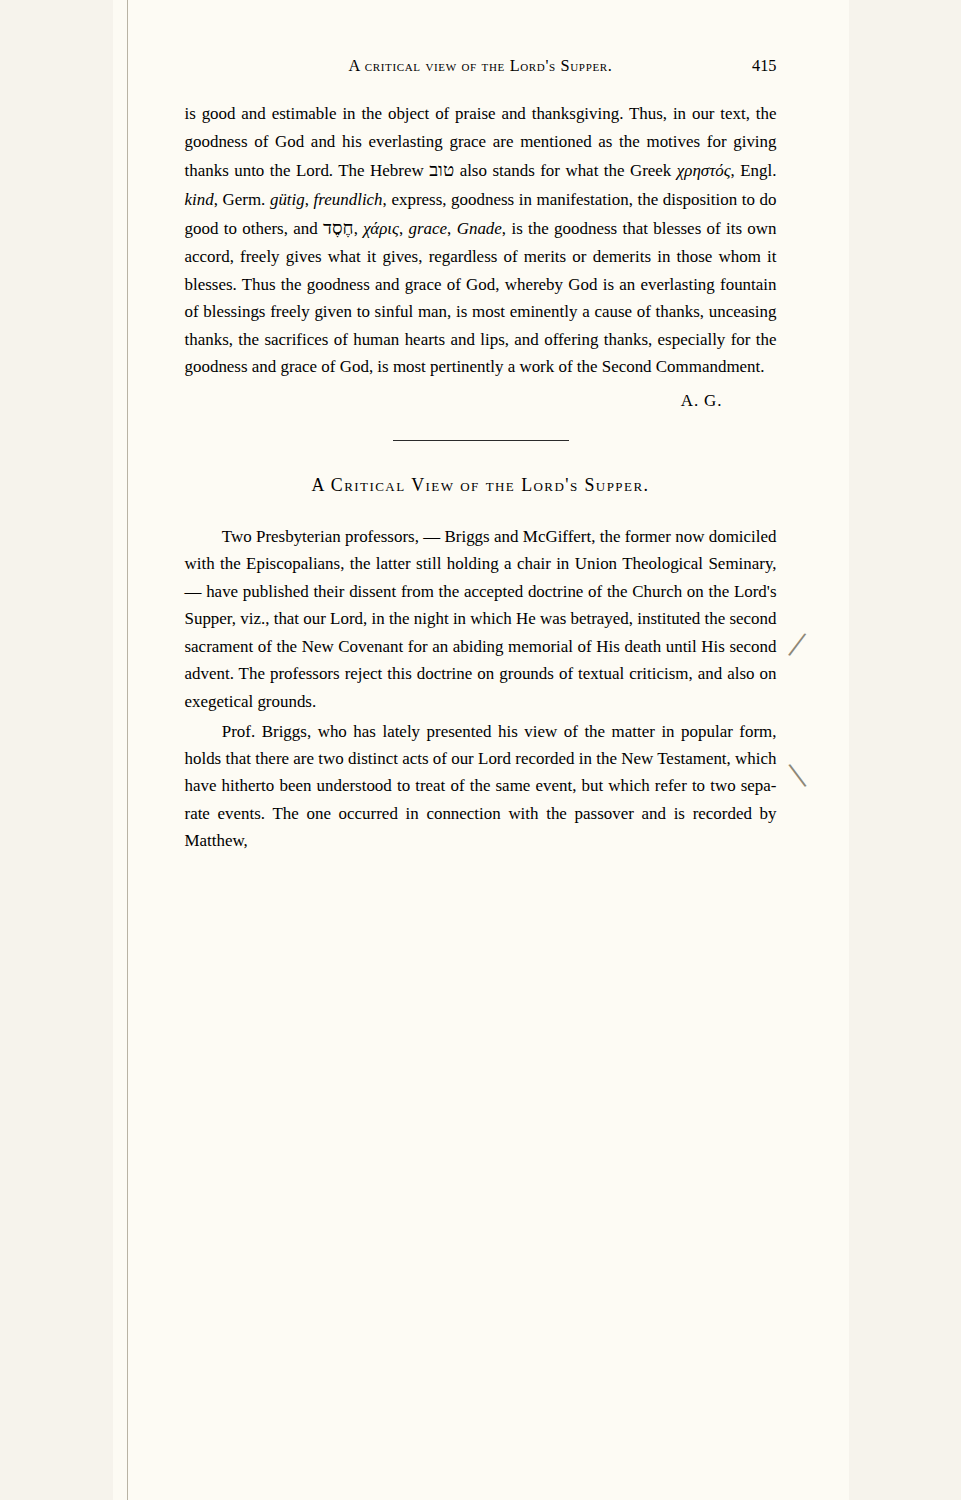A critical view of the Lord's Supper. 415
is good and estimable in the object of praise and thanksgiving. Thus, in our text, the goodness of God and his everlasting grace are mentioned as the motives for giving thanks unto the Lord. The Hebrew טוב also stands for what the Greek χρηστός, Engl. kind, Germ. gütig, freundlich, express, goodness in manifestation, the disposition to do good to others, and חֶסֶד, χάρις, grace, Gnade, is the goodness that blesses of its own accord, freely gives what it gives, regardless of merits or demerits in those whom it blesses. Thus the goodness and grace of God, whereby God is an everlasting fountain of blessings freely given to sinful man, is most eminently a cause of thanks, unceasing thanks, the sacrifices of human hearts and lips, and offering thanks, especially for the goodness and grace of God, is most pertinently a work of the Second Commandment.
A. G.
/
\
A Critical View of the Lord's Supper.
Two Presbyterian professors, — Briggs and McGiffert, the former now domiciled with the Episcopalians, the latter still holding a chair in Union Theological Seminary, — have published their dissent from the accepted doctrine of the Church on the Lord's Supper, viz., that our Lord, in the night in which He was betrayed, instituted the second sacrament of the New Covenant for an abiding memorial of His death until His second advent. The professors reject this doctrine on grounds of textual criticism, and also on exegetical grounds.
Prof. Briggs, who has lately presented his view of the matter in popular form, holds that there are two distinct acts of our Lord recorded in the New Testament, which have hitherto been understood to treat of the same event, but which refer to two separate events. The one occurred in connection with the passover and is recorded by Matthew,